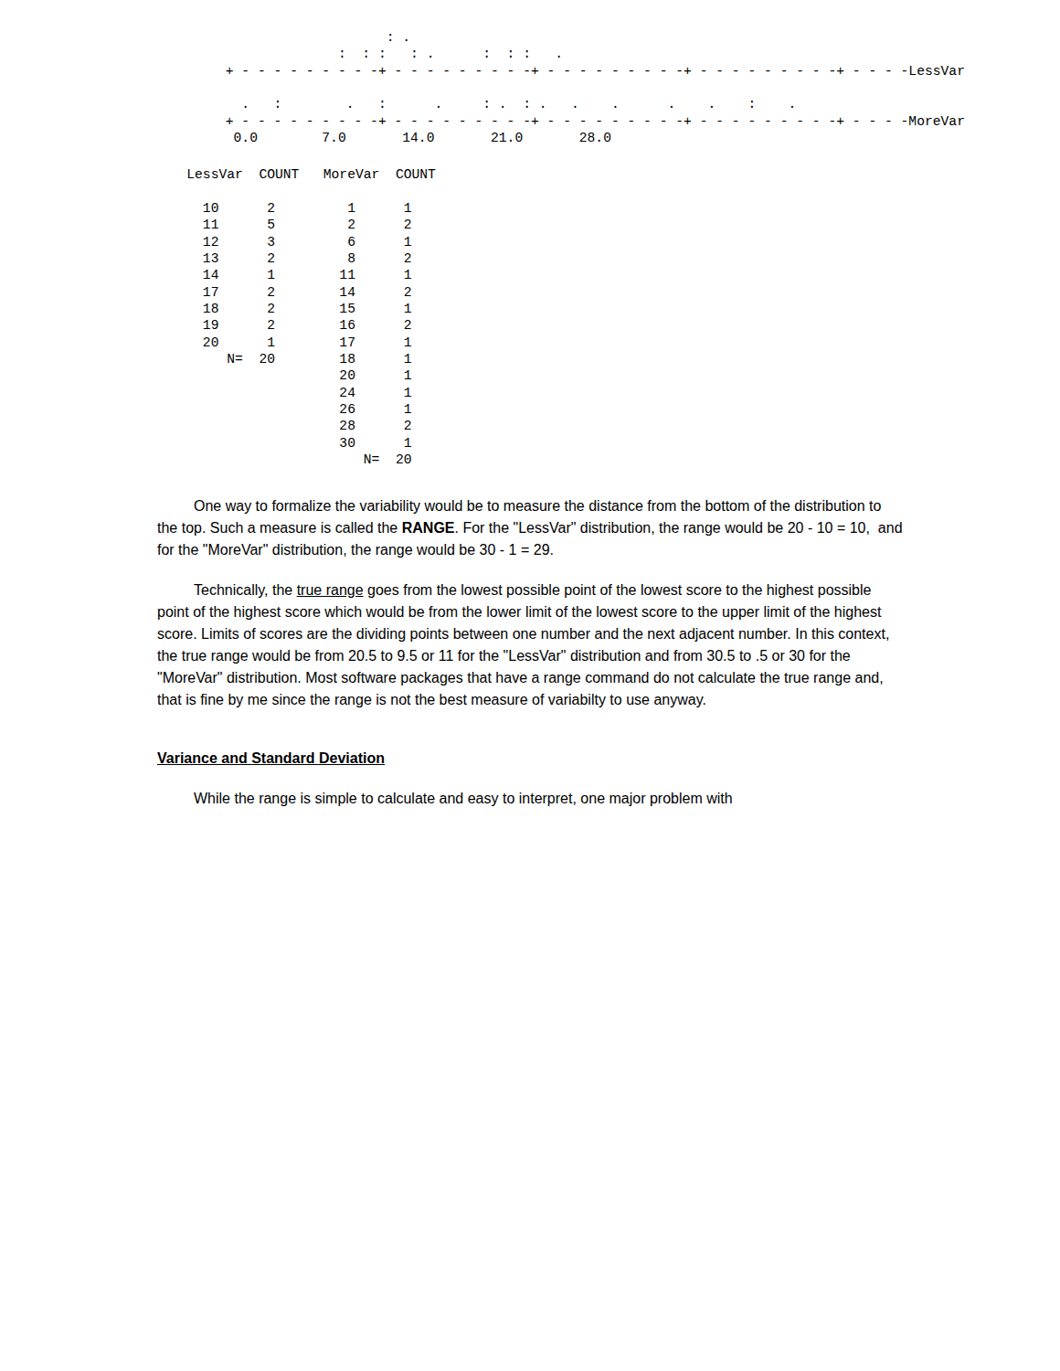: .
                    :  : :   : .      :  : :   .
      + - - - - - - - - -+ - - - - - - - - -+ - - - - - - - - -+ - - - - - - - - -+ - - - -LessVar

        .   :        .   :      .     : .  : .   .    .      .    .    :    .
      + - - - - - - - - -+ - - - - - - - - -+ - - - - - - - - -+ - - - - - - - - -+ - - - -MoreVar
       0.0        7.0       14.0       21.0       28.0
  LessVar  COUNT   MoreVar  COUNT

    10      2         1      1
    11      5         2      2
    12      3         6      1
    13      2         8      2
    14      1        11      1
    17      2        14      2
    18      2        15      1
    19      2        16      2
    20      1        17      1
       N=  20        18      1
                     20      1
                     24      1
                     26      1
                     28      2
                     30      1
                        N=  20
One way to formalize the variability would be to measure the distance from the bottom of the distribution to the top. Such a measure is called the RANGE. For the "LessVar" distribution, the range would be 20 - 10 = 10, and for the "MoreVar" distribution, the range would be 30 - 1 = 29.
Technically, the true range goes from the lowest possible point of the lowest score to the highest possible point of the highest score which would be from the lower limit of the lowest score to the upper limit of the highest score. Limits of scores are the dividing points between one number and the next adjacent number. In this context, the true range would be from 20.5 to 9.5 or 11 for the "LessVar" distribution and from 30.5 to .5 or 30 for the "MoreVar" distribution. Most software packages that have a range command do not calculate the true range and, that is fine by me since the range is not the best measure of variabilty to use anyway.
Variance and Standard Deviation
While the range is simple to calculate and easy to interpret, one major problem with